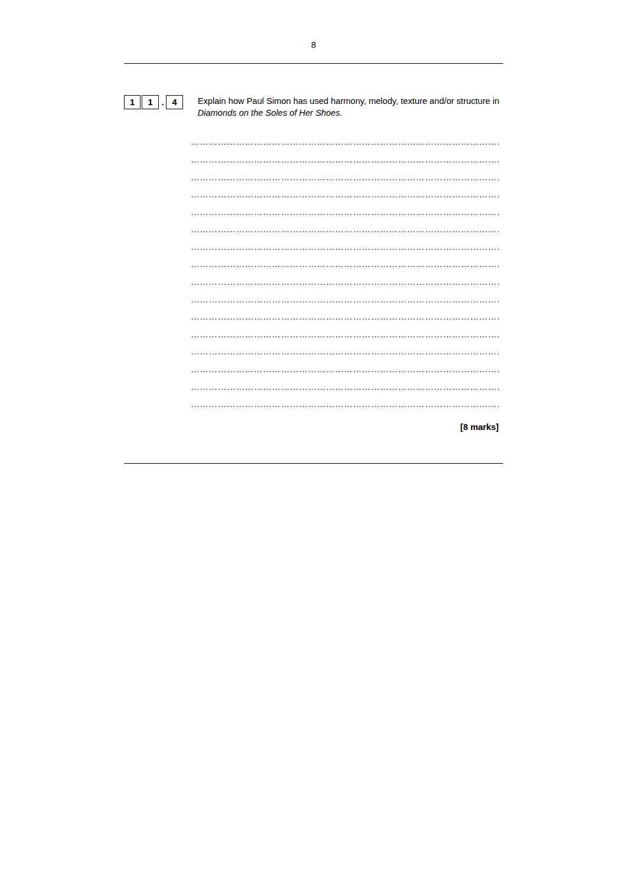8
11. 4
Explain how Paul Simon has used harmony, melody, texture and/or structure in Diamonds on the Soles of Her Shoes.
……………………………………………………………………………………………………..
……………………………………………………………………………………………………..
……………………………………………………………………………………………………..
……………………………………………………………………………………………………..
……………………………………………………………………………………………………..
……………………………………………………………………………………………………..
……………………………………………………………………………………………………..
……………………………………………………………………………………………………..
……………………………………………………………………………………………………..
……………………………………………………………………………………………………..
……………………………………………………………………………………………………..
……………………………………………………………………………………………………..
……………………………………………………………………………………………………..
……………………………………………………………………………………………………..
……………………………………………………………………………………………………..
……………………………………………………………………………………………………..
[8 marks]